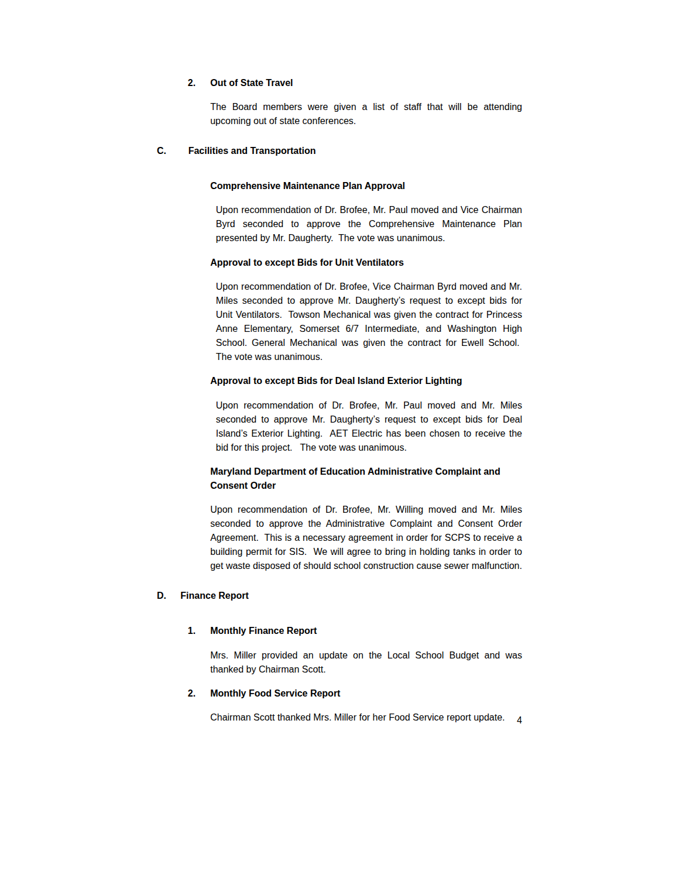2. Out of State Travel
The Board members were given a list of staff that will be attending upcoming out of state conferences.
C. Facilities and Transportation
Comprehensive Maintenance Plan Approval
Upon recommendation of Dr. Brofee, Mr. Paul moved and Vice Chairman Byrd seconded to approve the Comprehensive Maintenance Plan presented by Mr. Daugherty. The vote was unanimous.
Approval to except Bids for Unit Ventilators
Upon recommendation of Dr. Brofee, Vice Chairman Byrd moved and Mr. Miles seconded to approve Mr. Daugherty’s request to except bids for Unit Ventilators. Towson Mechanical was given the contract for Princess Anne Elementary, Somerset 6/7 Intermediate, and Washington High School. General Mechanical was given the contract for Ewell School. The vote was unanimous.
Approval to except Bids for Deal Island Exterior Lighting
Upon recommendation of Dr. Brofee, Mr. Paul moved and Mr. Miles seconded to approve Mr. Daugherty’s request to except bids for Deal Island’s Exterior Lighting. AET Electric has been chosen to receive the bid for this project. The vote was unanimous.
Maryland Department of Education Administrative Complaint and Consent Order
Upon recommendation of Dr. Brofee, Mr. Willing moved and Mr. Miles seconded to approve the Administrative Complaint and Consent Order Agreement. This is a necessary agreement in order for SCPS to receive a building permit for SIS. We will agree to bring in holding tanks in order to get waste disposed of should school construction cause sewer malfunction.
D. Finance Report
1. Monthly Finance Report
Mrs. Miller provided an update on the Local School Budget and was thanked by Chairman Scott.
2. Monthly Food Service Report
Chairman Scott thanked Mrs. Miller for her Food Service report update.
4